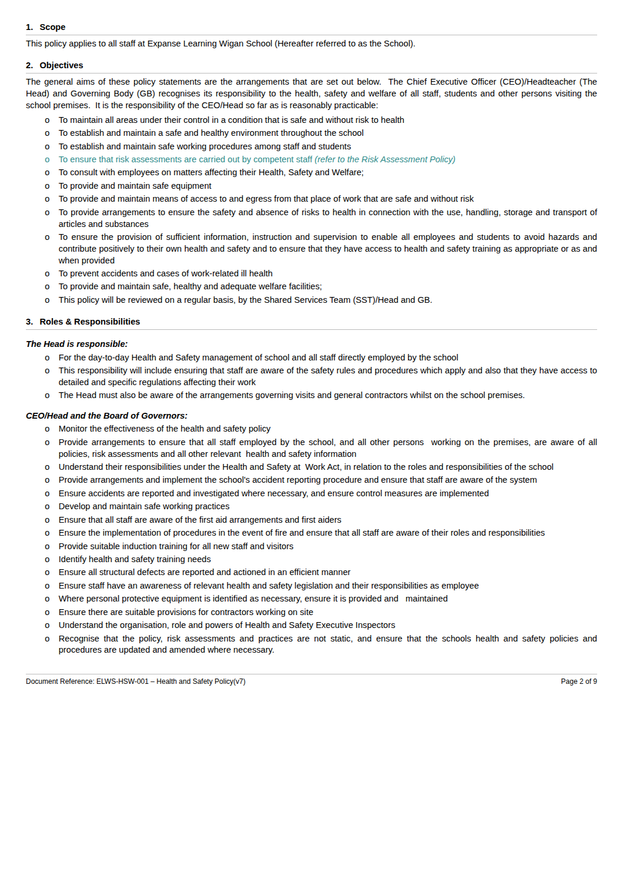1. Scope
This policy applies to all staff at Expanse Learning Wigan School (Hereafter referred to as the School).
2. Objectives
The general aims of these policy statements are the arrangements that are set out below. The Chief Executive Officer (CEO)/Headteacher (The Head) and Governing Body (GB) recognises its responsibility to the health, safety and welfare of all staff, students and other persons visiting the school premises. It is the responsibility of the CEO/Head so far as is reasonably practicable:
To maintain all areas under their control in a condition that is safe and without risk to health
To establish and maintain a safe and healthy environment throughout the school
To establish and maintain safe working procedures among staff and students
To ensure that risk assessments are carried out by competent staff (refer to the Risk Assessment Policy)
To consult with employees on matters affecting their Health, Safety and Welfare;
To provide and maintain safe equipment
To provide and maintain means of access to and egress from that place of work that are safe and without risk
To provide arrangements to ensure the safety and absence of risks to health in connection with the use, handling, storage and transport of articles and substances
To ensure the provision of sufficient information, instruction and supervision to enable all employees and students to avoid hazards and contribute positively to their own health and safety and to ensure that they have access to health and safety training as appropriate or as and when provided
To prevent accidents and cases of work-related ill health
To provide and maintain safe, healthy and adequate welfare facilities;
This policy will be reviewed on a regular basis, by the Shared Services Team (SST)/Head and GB.
3. Roles & Responsibilities
The Head is responsible:
For the day-to-day Health and Safety management of school and all staff directly employed by the school
This responsibility will include ensuring that staff are aware of the safety rules and procedures which apply and also that they have access to detailed and specific regulations affecting their work
The Head must also be aware of the arrangements governing visits and general contractors whilst on the school premises.
CEO/Head and the Board of Governors:
Monitor the effectiveness of the health and safety policy
Provide arrangements to ensure that all staff employed by the school, and all other persons working on the premises, are aware of all policies, risk assessments and all other relevant health and safety information
Understand their responsibilities under the Health and Safety at Work Act, in relation to the roles and responsibilities of the school
Provide arrangements and implement the school's accident reporting procedure and ensure that staff are aware of the system
Ensure accidents are reported and investigated where necessary, and ensure control measures are implemented
Develop and maintain safe working practices
Ensure that all staff are aware of the first aid arrangements and first aiders
Ensure the implementation of procedures in the event of fire and ensure that all staff are aware of their roles and responsibilities
Provide suitable induction training for all new staff and visitors
Identify health and safety training needs
Ensure all structural defects are reported and actioned in an efficient manner
Ensure staff have an awareness of relevant health and safety legislation and their responsibilities as employee
Where personal protective equipment is identified as necessary, ensure it is provided and maintained
Ensure there are suitable provisions for contractors working on site
Understand the organisation, role and powers of Health and Safety Executive Inspectors
Recognise that the policy, risk assessments and practices are not static, and ensure that the schools health and safety policies and procedures are updated and amended where necessary.
Document Reference: ELWS-HSW-001 – Health and Safety Policy(v7) Page 2 of 9